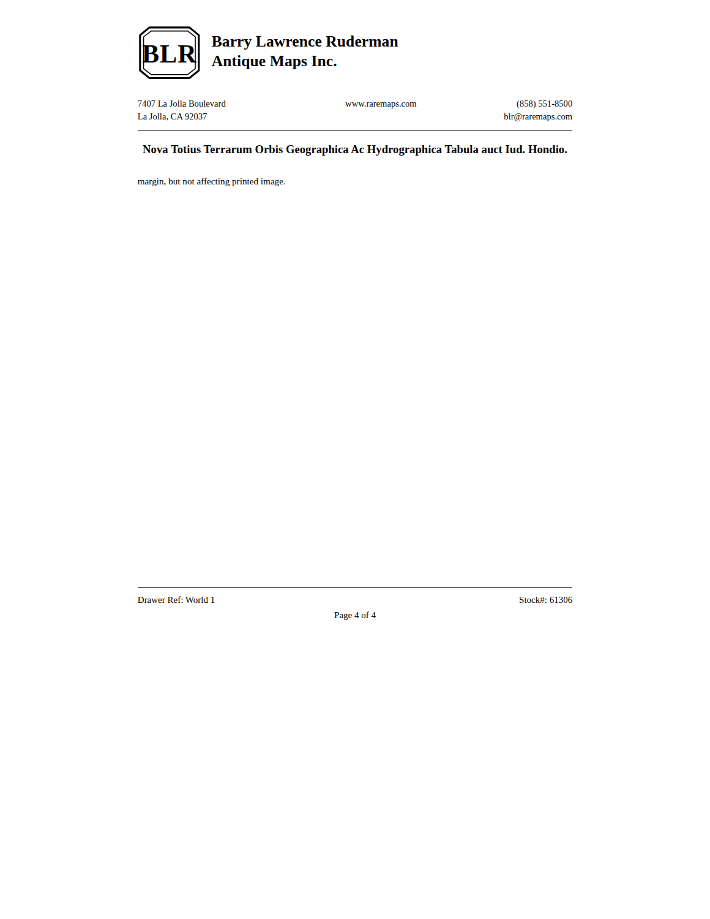BLR
Barry Lawrence Ruderman
Antique Maps Inc.
7407 La Jolla Boulevard
La Jolla, CA 92037
www.raremaps.com
(858) 551-8500
blr@raremaps.com
Nova Totius Terrarum Orbis Geographica Ac Hydrographica Tabula auct Iud. Hondio.
margin, but not affecting printed image.
Drawer Ref: World 1
Stock#: 61306
Page 4 of 4